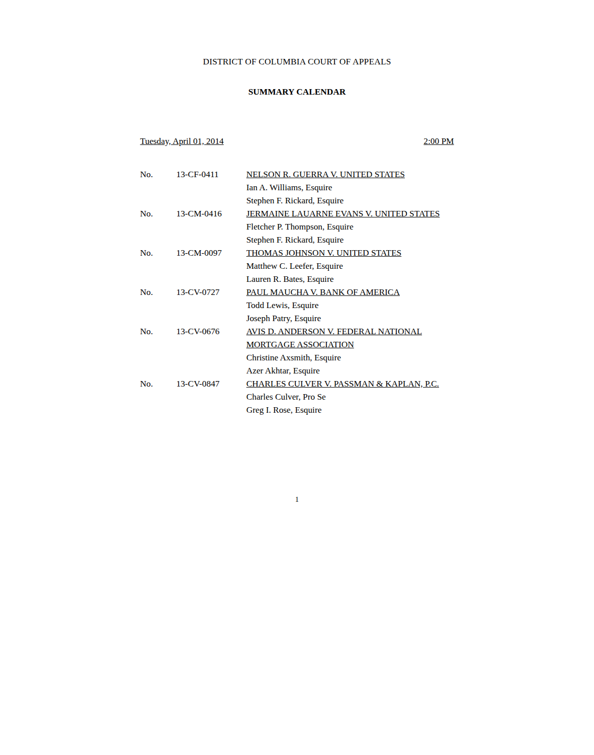DISTRICT OF COLUMBIA COURT OF APPEALS
SUMMARY CALENDAR
Tuesday, April 01, 2014 2:00 PM
| No. | 13-CF-0411 | NELSON R. GUERRA V. UNITED STATES Ian A. Williams, Esquire Stephen F. Rickard, Esquire |
| No. | 13-CM-0416 | JERMAINE LAUARNE EVANS V. UNITED STATES Fletcher P. Thompson, Esquire Stephen F. Rickard, Esquire |
| No. | 13-CM-0097 | THOMAS JOHNSON V. UNITED STATES Matthew C. Leefer, Esquire Lauren R. Bates, Esquire |
| No. | 13-CV-0727 | PAUL MAUCHA V. BANK OF AMERICA Todd Lewis, Esquire Joseph Patry, Esquire |
| No. | 13-CV-0676 | AVIS D. ANDERSON V. FEDERAL NATIONAL MORTGAGE ASSOCIATION Christine Axsmith, Esquire Azer Akhtar, Esquire |
| No. | 13-CV-0847 | CHARLES CULVER V. PASSMAN & KAPLAN, P.C. Charles Culver, Pro Se Greg I. Rose, Esquire |
1